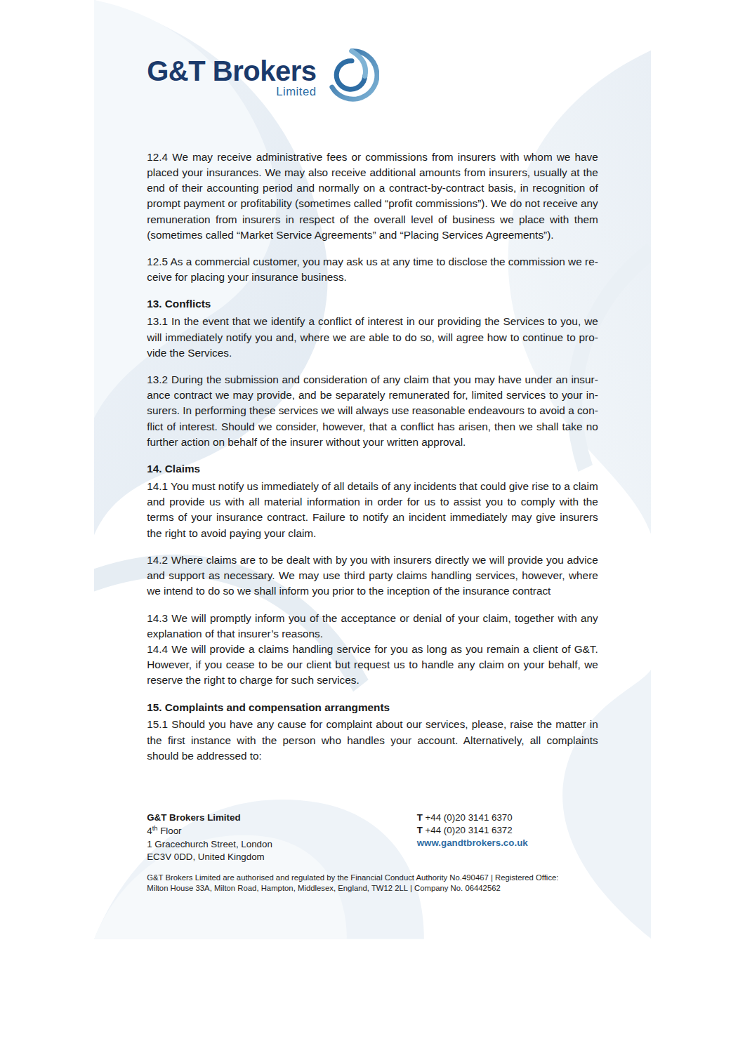G&T Brokers Limited
12.4 We may receive administrative fees or commissions from insurers with whom we have placed your insurances. We may also receive additional amounts from insurers, usually at the end of their accounting period and normally on a contract-by-contract basis, in recognition of prompt payment or profitability (sometimes called “profit commissions”). We do not receive any remuneration from insurers in respect of the overall level of business we place with them (sometimes called “Market Service Agreements” and “Placing Services Agreements”).
12.5 As a commercial customer, you may ask us at any time to disclose the commission we receive for placing your insurance business.
13. Conflicts
13.1 In the event that we identify a conflict of interest in our providing the Services to you, we will immediately notify you and, where we are able to do so, will agree how to continue to provide the Services.
13.2 During the submission and consideration of any claim that you may have under an insurance contract we may provide, and be separately remunerated for, limited services to your insurers. In performing these services we will always use reasonable endeavours to avoid a conflict of interest. Should we consider, however, that a conflict has arisen, then we shall take no further action on behalf of the insurer without your written approval.
14. Claims
14.1 You must notify us immediately of all details of any incidents that could give rise to a claim and provide us with all material information in order for us to assist you to comply with the terms of your insurance contract. Failure to notify an incident immediately may give insurers the right to avoid paying your claim.
14.2 Where claims are to be dealt with by you with insurers directly we will provide you advice and support as necessary. We may use third party claims handling services, however, where we intend to do so we shall inform you prior to the inception of the insurance contract
14.3 We will promptly inform you of the acceptance or denial of your claim, together with any explanation of that insurer’s reasons.
14.4 We will provide a claims handling service for you as long as you remain a client of G&T. However, if you cease to be our client but request us to handle any claim on your behalf, we reserve the right to charge for such services.
15. Complaints and compensation arrangments
15.1 Should you have any cause for complaint about our services, please, raise the matter in the first instance with the person who handles your account. Alternatively, all complaints should be addressed to:
G&T Brokers Limited
4th Floor
1 Gracechurch Street, London
EC3V 0DD, United Kingdom
T +44 (0)20 3141 6370
T +44 (0)20 3141 6372
www.gandtbrokers.co.uk
G&T Brokers Limited are authorised and regulated by the Financial Conduct Authority No.490467 | Registered Office: Milton House 33A, Milton Road, Hampton, Middlesex, England, TW12 2LL | Company No. 06442562